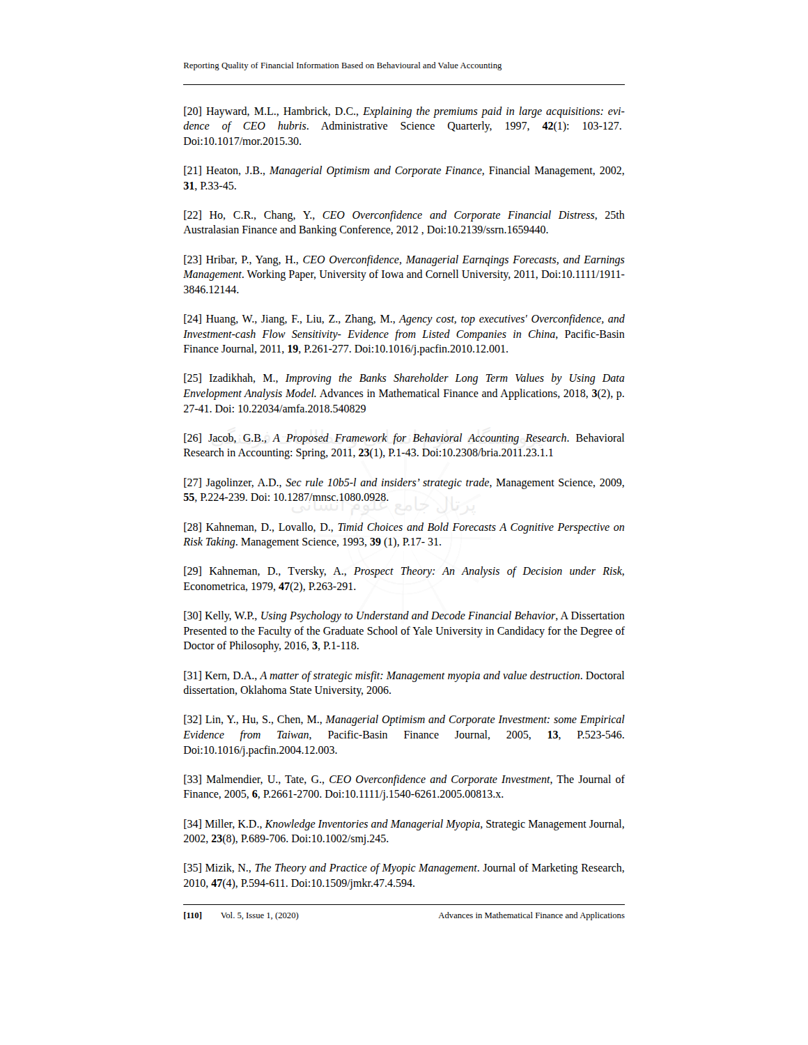پژوهشگاه علوم انسانی و مطالعات فرهنگی
پرتال جامع علوم انسانی
Reporting Quality of Financial Information Based on Behavioural and Value Accounting
[20] Hayward, M.L., Hambrick, D.C., Explaining the premiums paid in large acquisitions: evidence of CEO hubris. Administrative Science Quarterly, 1997, 42(1): 103-127. Doi:10.1017/mor.2015.30.
[21] Heaton, J.B., Managerial Optimism and Corporate Finance, Financial Management, 2002, 31, P.33-45.
[22] Ho, C.R., Chang, Y., CEO Overconfidence and Corporate Financial Distress, 25th Australasian Finance and Banking Conference, 2012 , Doi:10.2139/ssrn.1659440.
[23] Hribar, P., Yang, H., CEO Overconfidence, Managerial Earnqings Forecasts, and Earnings Management. Working Paper, University of Iowa and Cornell University, 2011, Doi:10.1111/1911-3846.12144.
[24] Huang, W., Jiang, F., Liu, Z., Zhang, M., Agency cost, top executives' Overconfidence, and Investment-cash Flow Sensitivity- Evidence from Listed Companies in China, Pacific-Basin Finance Journal, 2011, 19, P.261-277. Doi:10.1016/j.pacfin.2010.12.001.
[25] Izadikhah, M., Improving the Banks Shareholder Long Term Values by Using Data Envelopment Analysis Model. Advances in Mathematical Finance and Applications, 2018, 3(2), p. 27-41. Doi: 10.22034/amfa.2018.540829
[26] Jacob, G.B., A Proposed Framework for Behavioral Accounting Research. Behavioral Research in Accounting: Spring, 2011, 23(1), P.1-43. Doi:10.2308/bria.2011.23.1.1
[27] Jagolinzer, A.D., Sec rule 10b5-l and insiders’ strategic trade, Management Science, 2009, 55, P.224-239. Doi: 10.1287/mnsc.1080.0928.
[28] Kahneman, D., Lovallo, D., Timid Choices and Bold Forecasts A Cognitive Perspective on Risk Taking. Management Science, 1993, 39 (1), P.17- 31.
[29] Kahneman, D., Tversky, A., Prospect Theory: An Analysis of Decision under Risk, Econometrica, 1979, 47(2), P.263-291.
[30] Kelly, W.P., Using Psychology to Understand and Decode Financial Behavior, A Dissertation Presented to the Faculty of the Graduate School of Yale University in Candidacy for the Degree of Doctor of Philosophy, 2016, 3, P.1-118.
[31] Kern, D.A., A matter of strategic misfit: Management myopia and value destruction. Doctoral dissertation, Oklahoma State University, 2006.
[32] Lin, Y., Hu, S., Chen, M., Managerial Optimism and Corporate Investment: some Empirical Evidence from Taiwan, Pacific-Basin Finance Journal, 2005, 13, P.523-546. Doi:10.1016/j.pacfin.2004.12.003.
[33] Malmendier, U., Tate, G., CEO Overconfidence and Corporate Investment, The Journal of Finance, 2005, 6, P.2661-2700. Doi:10.1111/j.1540-6261.2005.00813.x.
[34] Miller, K.D., Knowledge Inventories and Managerial Myopia, Strategic Management Journal, 2002, 23(8), P.689-706. Doi:10.1002/smj.245.
[35] Mizik, N., The Theory and Practice of Myopic Management. Journal of Marketing Research, 2010, 47(4), P.594-611. Doi:10.1509/jmkr.47.4.594.
[110] Vol. 5, Issue 1, (2020)
Advances in Mathematical Finance and Applications